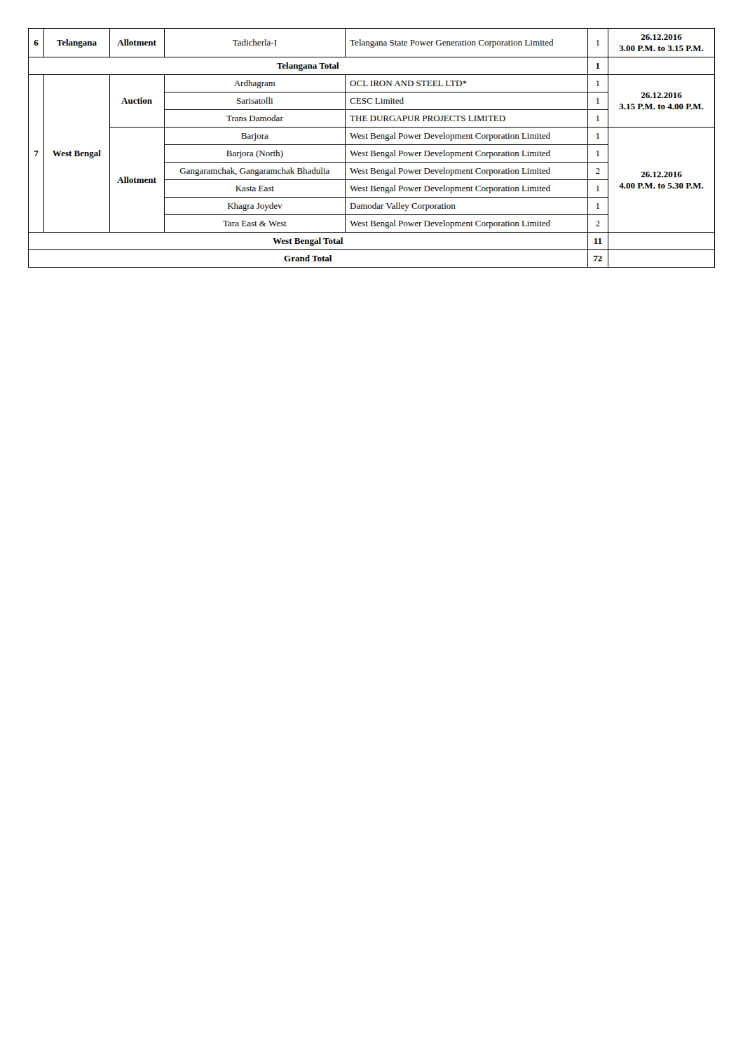| 6 | Telangana | Allotment | Tadicherla-I | Telangana State Power Generation Corporation Limited | 1 | 26.12.2016 3.00 P.M. to 3.15 P.M. |
| Telangana Total | 1 | |
| 7 | West Bengal | Auction | Ardhagram | OCL IRON AND STEEL LTD* | 1 | 26.12.2016 3.15 P.M. to 4.00 P.M. |
| Sarisatolli | CESC Limited | 1 |
| Trans Damodar | THE DURGAPUR PROJECTS LIMITED | 1 |
| Allotment | Barjora | West Bengal Power Development Corporation Limited | 1 | 26.12.2016 4.00 P.M. to 5.30 P.M. |
| Barjora (North) | West Bengal Power Development Corporation Limited | 1 |
| Gangaramchak, Gangaramchak Bhadulia | West Bengal Power Development Corporation Limited | 2 |
| Kasta East | West Bengal Power Development Corporation Limited | 1 |
| Khagra Joydev | Damodar Valley Corporation | 1 |
| Tara East & West | West Bengal Power Development Corporation Limited | 2 |
| West Bengal Total | 11 | |
| Grand Total | 72 | |